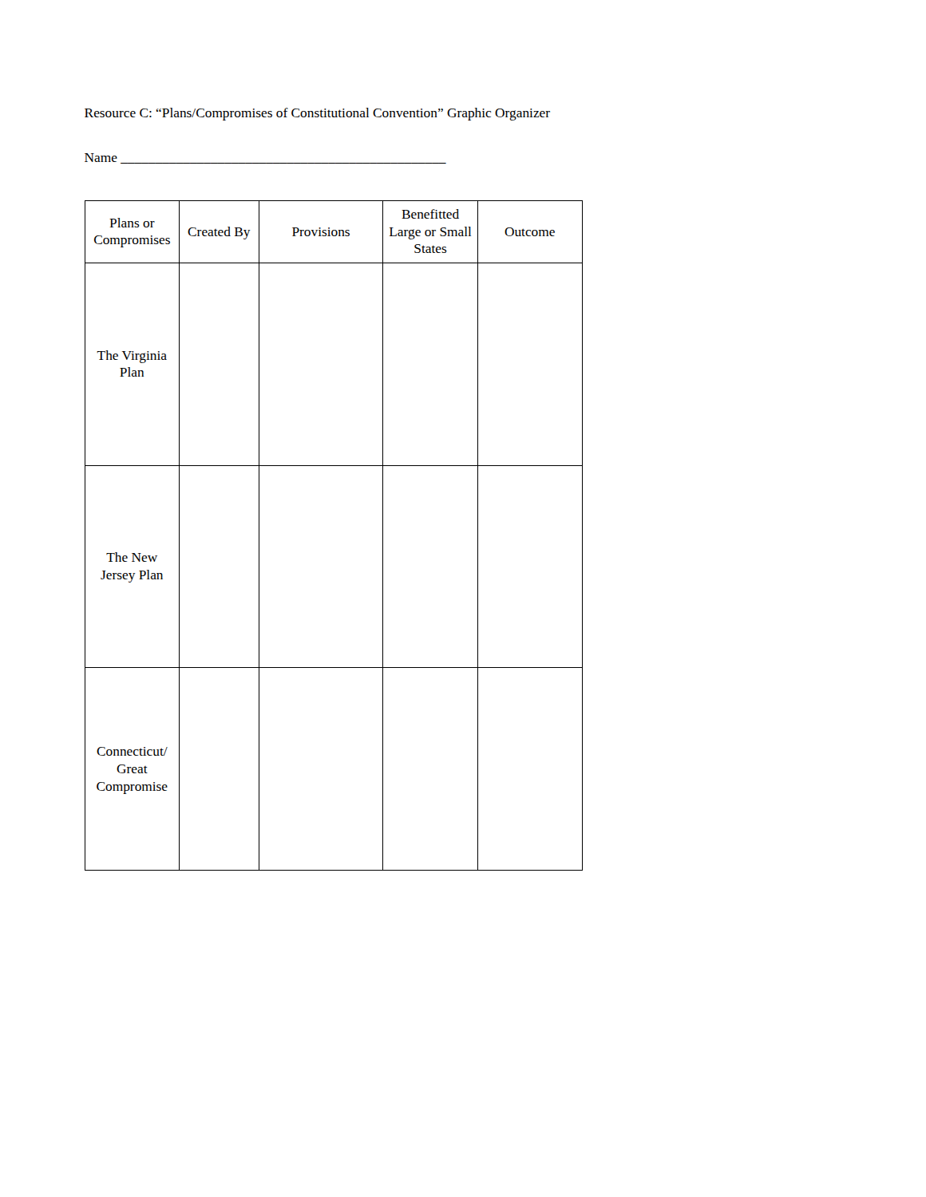Resource C: “Plans/Compromises of Constitutional Convention” Graphic Organizer
Name _______________________________________________
| Plans or Compromises | Created By | Provisions | Benefitted Large or Small States | Outcome |
| --- | --- | --- | --- | --- |
| The Virginia Plan | | | | |
| The New Jersey Plan | | | | |
| Connecticut/ Great Compromise | | | | |